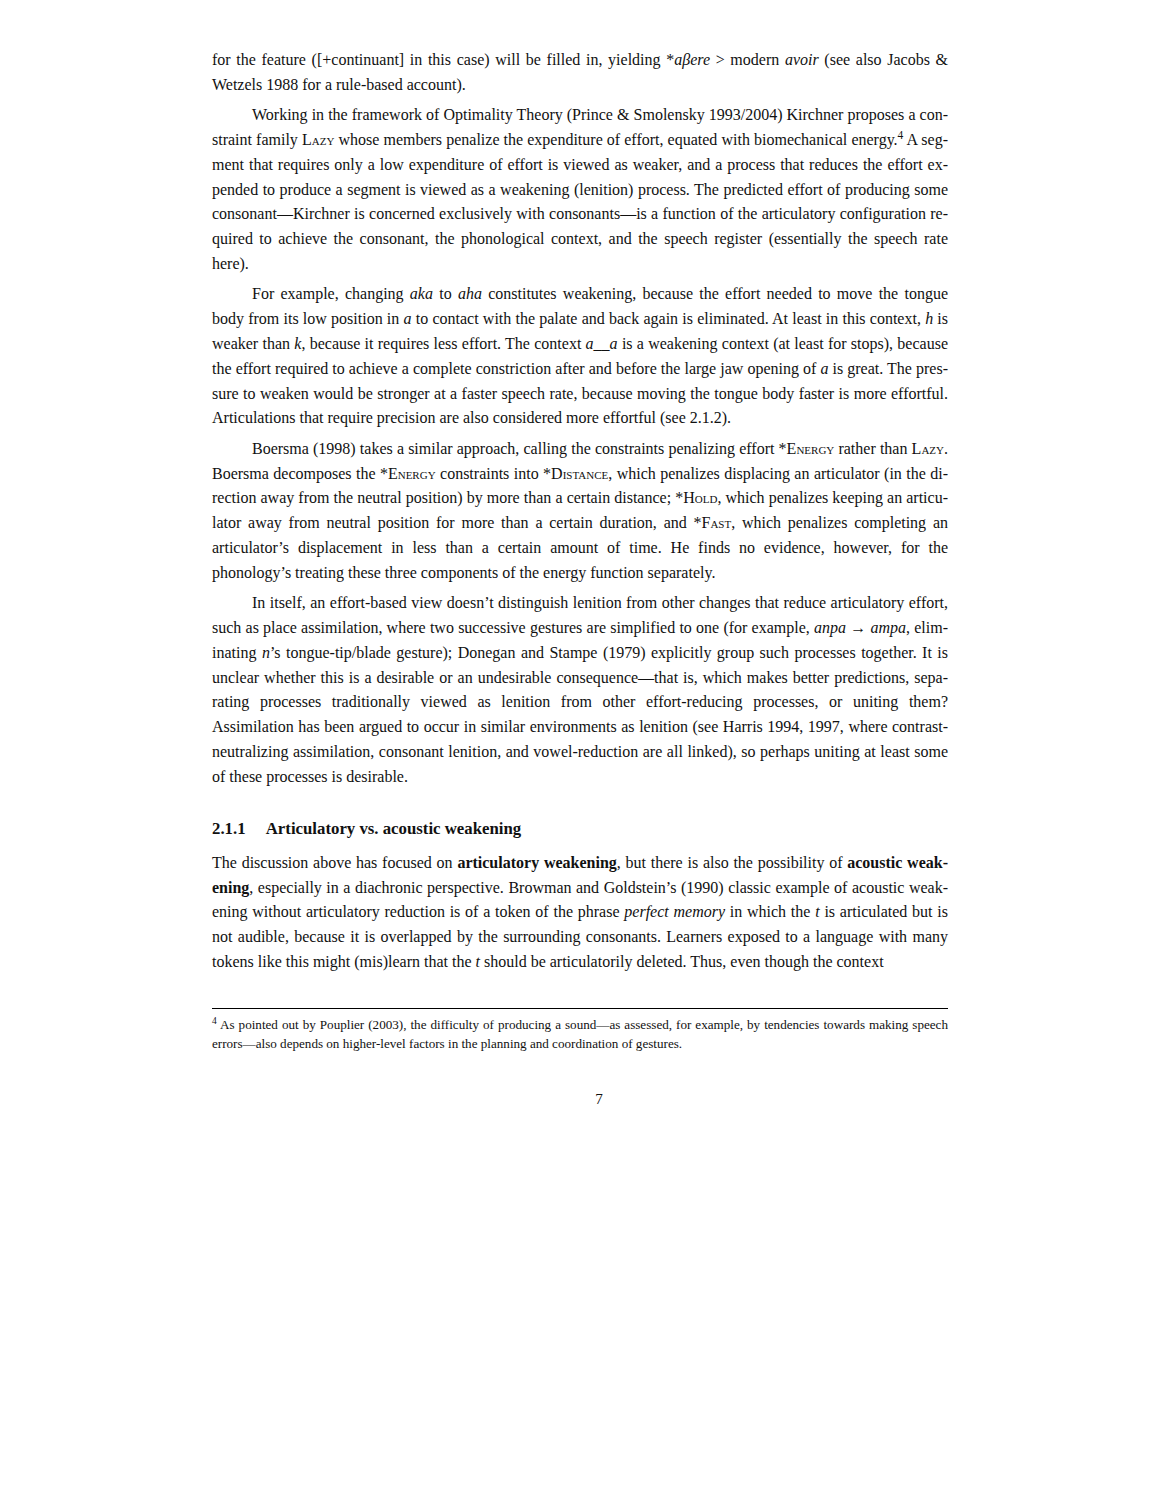for the feature ([+continuant] in this case) will be filled in, yielding *aβere > modern avoir (see also Jacobs & Wetzels 1988 for a rule-based account).
Working in the framework of Optimality Theory (Prince & Smolensky 1993/2004) Kirchner proposes a constraint family Lazy whose members penalize the expenditure of effort, equated with biomechanical energy.4 A segment that requires only a low expenditure of effort is viewed as weaker, and a process that reduces the effort expended to produce a segment is viewed as a weakening (lenition) process. The predicted effort of producing some consonant—Kirchner is concerned exclusively with consonants—is a function of the articulatory configuration required to achieve the consonant, the phonological context, and the speech register (essentially the speech rate here).
For example, changing aka to aha constitutes weakening, because the effort needed to move the tongue body from its low position in a to contact with the palate and back again is eliminated. At least in this context, h is weaker than k, because it requires less effort. The context a__a is a weakening context (at least for stops), because the effort required to achieve a complete constriction after and before the large jaw opening of a is great. The pressure to weaken would be stronger at a faster speech rate, because moving the tongue body faster is more effortful. Articulations that require precision are also considered more effortful (see 2.1.2).
Boersma (1998) takes a similar approach, calling the constraints penalizing effort *Energy rather than Lazy. Boersma decomposes the *Energy constraints into *Distance, which penalizes displacing an articulator (in the direction away from the neutral position) by more than a certain distance; *Hold, which penalizes keeping an articulator away from neutral position for more than a certain duration, and *Fast, which penalizes completing an articulator’s displacement in less than a certain amount of time. He finds no evidence, however, for the phonology’s treating these three components of the energy function separately.
In itself, an effort-based view doesn’t distinguish lenition from other changes that reduce articulatory effort, such as place assimilation, where two successive gestures are simplified to one (for example, anpa → ampa, eliminating n’s tongue-tip/blade gesture); Donegan and Stampe (1979) explicitly group such processes together. It is unclear whether this is a desirable or an undesirable consequence—that is, which makes better predictions, separating processes traditionally viewed as lenition from other effort-reducing processes, or uniting them? Assimilation has been argued to occur in similar environments as lenition (see Harris 1994, 1997, where contrast-neutralizing assimilation, consonant lenition, and vowel-reduction are all linked), so perhaps uniting at least some of these processes is desirable.
2.1.1 Articulatory vs. acoustic weakening
The discussion above has focused on articulatory weakening, but there is also the possibility of acoustic weakening, especially in a diachronic perspective. Browman and Goldstein’s (1990) classic example of acoustic weakening without articulatory reduction is of a token of the phrase perfect memory in which the t is articulated but is not audible, because it is overlapped by the surrounding consonants. Learners exposed to a language with many tokens like this might (mis)learn that the t should be articulatorily deleted. Thus, even though the context
4 As pointed out by Pouplier (2003), the difficulty of producing a sound—as assessed, for example, by tendencies towards making speech errors—also depends on higher-level factors in the planning and coordination of gestures.
7